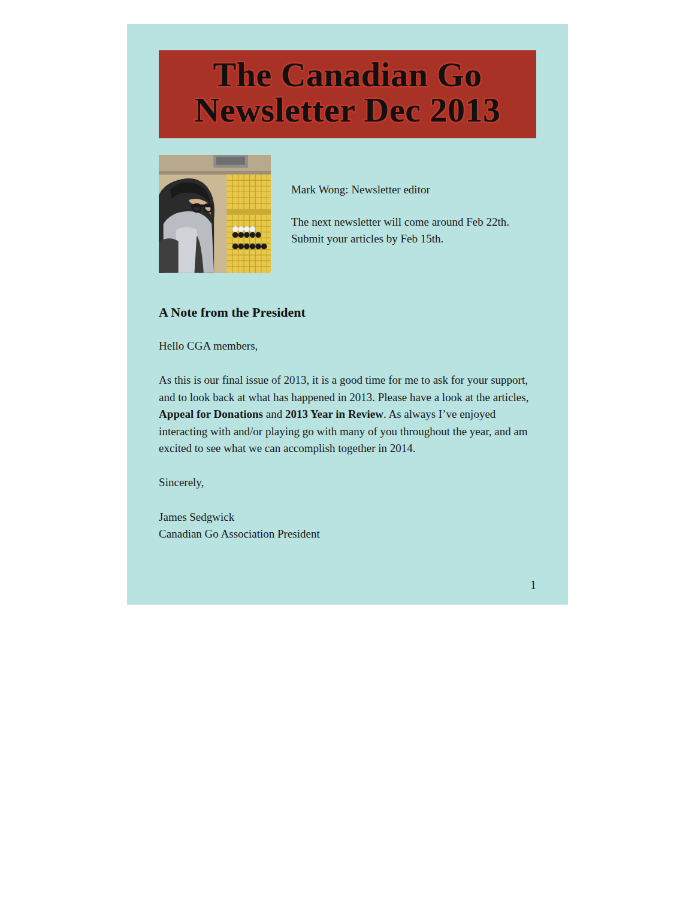The Canadian Go
Newsletter Dec 2013
Mark Wong: Newsletter editor
The next newsletter will come around Feb 22th. Submit your articles by Feb 15th.
A Note from the President
Hello CGA members,
As this is our final issue of 2013, it is a good time for me to ask for your support, and to look back at what has happened in 2013. Please have a look at the articles, Appeal for Donations and 2013 Year in Review. As always I’ve enjoyed interacting with and/or playing go with many of you throughout the year, and am excited to see what we can accomplish together in 2014.
Sincerely,
James Sedgwick
Canadian Go Association President
1